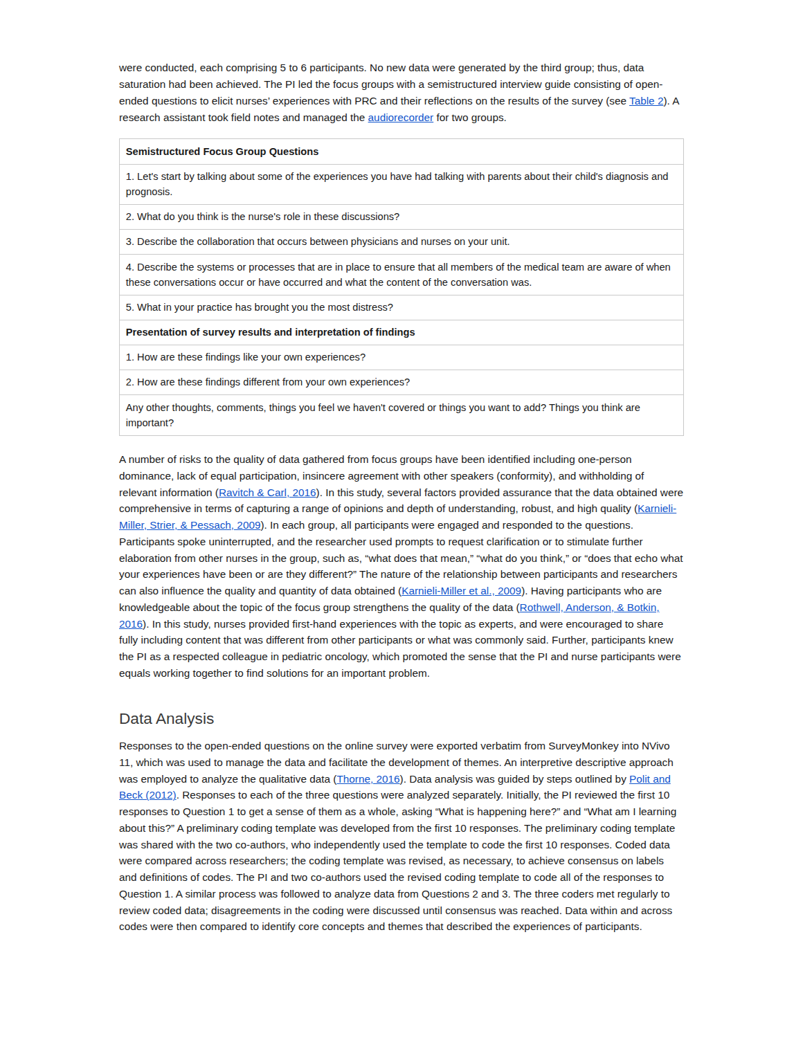were conducted, each comprising 5 to 6 participants. No new data were generated by the third group; thus, data saturation had been achieved. The PI led the focus groups with a semistructured interview guide consisting of open-ended questions to elicit nurses’ experiences with PRC and their reflections on the results of the survey (see Table 2). A research assistant took field notes and managed the audiorecorder for two groups.
| Semistructured Focus Group Questions |
| 1. Let's start by talking about some of the experiences you have had talking with parents about their child's diagnosis and prognosis. |
| 2. What do you think is the nurse's role in these discussions? |
| 3. Describe the collaboration that occurs between physicians and nurses on your unit. |
| 4. Describe the systems or processes that are in place to ensure that all members of the medical team are aware of when these conversations occur or have occurred and what the content of the conversation was. |
| 5. What in your practice has brought you the most distress? |
| Presentation of survey results and interpretation of findings |
| 1. How are these findings like your own experiences? |
| 2. How are these findings different from your own experiences? |
| Any other thoughts, comments, things you feel we haven't covered or things you want to add? Things you think are important? |
A number of risks to the quality of data gathered from focus groups have been identified including one-person dominance, lack of equal participation, insincere agreement with other speakers (conformity), and withholding of relevant information (Ravitch & Carl, 2016). In this study, several factors provided assurance that the data obtained were comprehensive in terms of capturing a range of opinions and depth of understanding, robust, and high quality (Karnieli-Miller, Strier, & Pessach, 2009). In each group, all participants were engaged and responded to the questions. Participants spoke uninterrupted, and the researcher used prompts to request clarification or to stimulate further elaboration from other nurses in the group, such as, “what does that mean,” “what do you think,” or “does that echo what your experiences have been or are they different?” The nature of the relationship between participants and researchers can also influence the quality and quantity of data obtained (Karnieli-Miller et al., 2009). Having participants who are knowledgeable about the topic of the focus group strengthens the quality of the data (Rothwell, Anderson, & Botkin, 2016). In this study, nurses provided first-hand experiences with the topic as experts, and were encouraged to share fully including content that was different from other participants or what was commonly said. Further, participants knew the PI as a respected colleague in pediatric oncology, which promoted the sense that the PI and nurse participants were equals working together to find solutions for an important problem.
Data Analysis
Responses to the open-ended questions on the online survey were exported verbatim from SurveyMonkey into NVivo 11, which was used to manage the data and facilitate the development of themes. An interpretive descriptive approach was employed to analyze the qualitative data (Thorne, 2016). Data analysis was guided by steps outlined by Polit and Beck (2012). Responses to each of the three questions were analyzed separately. Initially, the PI reviewed the first 10 responses to Question 1 to get a sense of them as a whole, asking “What is happening here?” and “What am I learning about this?” A preliminary coding template was developed from the first 10 responses. The preliminary coding template was shared with the two co-authors, who independently used the template to code the first 10 responses. Coded data were compared across researchers; the coding template was revised, as necessary, to achieve consensus on labels and definitions of codes. The PI and two co-authors used the revised coding template to code all of the responses to Question 1. A similar process was followed to analyze data from Questions 2 and 3. The three coders met regularly to review coded data; disagreements in the coding were discussed until consensus was reached. Data within and across codes were then compared to identify core concepts and themes that described the experiences of participants.